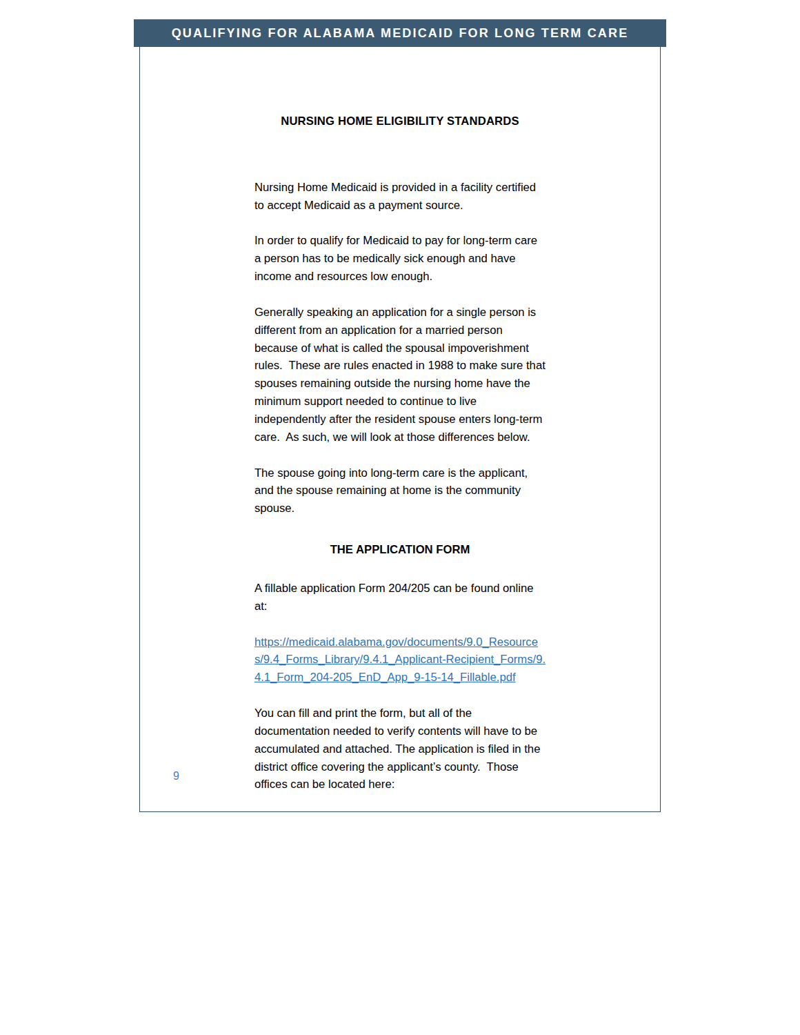QUALIFYING FOR ALABAMA MEDICAID FOR LONG TERM CARE
NURSING HOME ELIGIBILITY STANDARDS
Nursing Home Medicaid is provided in a facility certified to accept Medicaid as a payment source.
In order to qualify for Medicaid to pay for long-term care a person has to be medically sick enough and have income and resources low enough.
Generally speaking an application for a single person is different from an application for a married person because of what is called the spousal impoverishment rules. These are rules enacted in 1988 to make sure that spouses remaining outside the nursing home have the minimum support needed to continue to live independently after the resident spouse enters long-term care. As such, we will look at those differences below.
The spouse going into long-term care is the applicant, and the spouse remaining at home is the community spouse.
THE APPLICATION FORM
A fillable application Form 204/205 can be found online at:
https://medicaid.alabama.gov/documents/9.0_Resources/9.4_Forms_Library/9.4.1_Applicant-Recipient_Forms/9.4.1_Form_204-205_EnD_App_9-15-14_Fillable.pdf
You can fill and print the form, but all of the documentation needed to verify contents will have to be accumulated and attached. The application is filed in the district office covering the applicant’s county. Those offices can be located here:
9